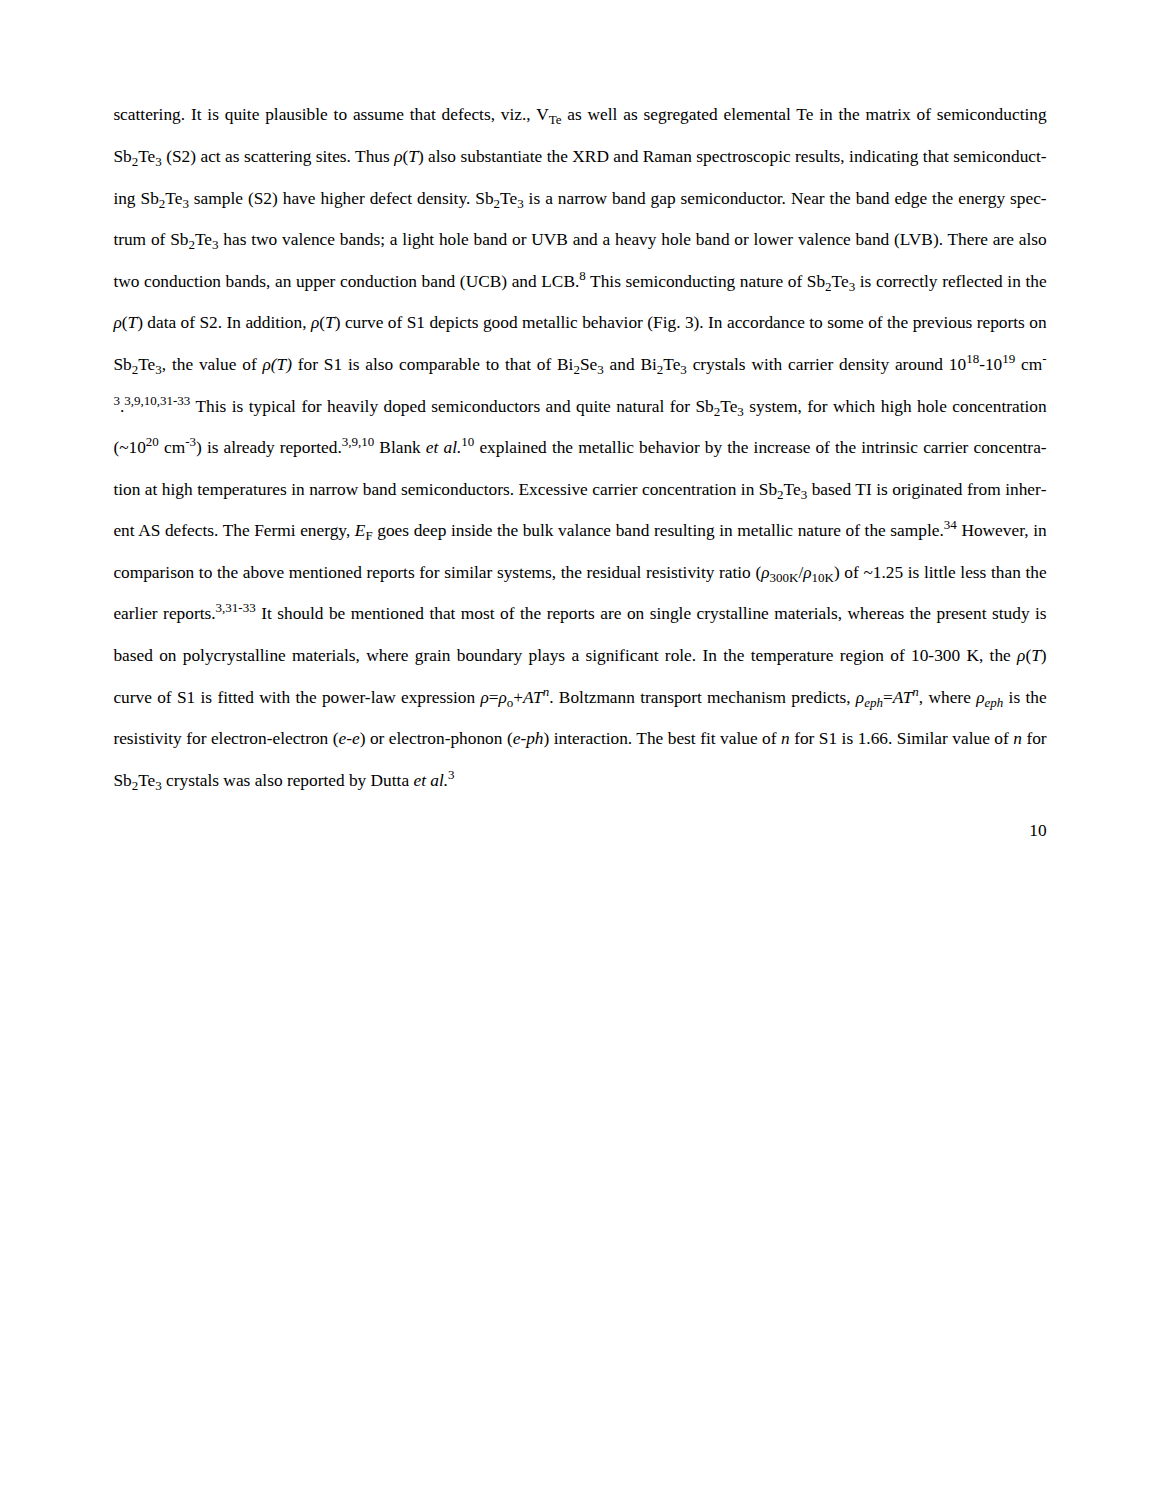scattering. It is quite plausible to assume that defects, viz., VTe as well as segregated elemental Te in the matrix of semiconducting Sb2Te3 (S2) act as scattering sites. Thus ρ(T) also substantiate the XRD and Raman spectroscopic results, indicating that semiconducting Sb2Te3 sample (S2) have higher defect density. Sb2Te3 is a narrow band gap semiconductor. Near the band edge the energy spectrum of Sb2Te3 has two valence bands; a light hole band or UVB and a heavy hole band or lower valence band (LVB). There are also two conduction bands, an upper conduction band (UCB) and LCB.8 This semiconducting nature of Sb2Te3 is correctly reflected in the ρ(T) data of S2. In addition, ρ(T) curve of S1 depicts good metallic behavior (Fig. 3). In accordance to some of the previous reports on Sb2Te3, the value of ρ(T) for S1 is also comparable to that of Bi2Se3 and Bi2Te3 crystals with carrier density around 1018-1019 cm-3.3,9,10,31-33 This is typical for heavily doped semiconductors and quite natural for Sb2Te3 system, for which high hole concentration (~1020 cm-3) is already reported.3,9,10 Blank et al.10 explained the metallic behavior by the increase of the intrinsic carrier concentration at high temperatures in narrow band semiconductors. Excessive carrier concentration in Sb2Te3 based TI is originated from inherent AS defects. The Fermi energy, EF goes deep inside the bulk valance band resulting in metallic nature of the sample.34 However, in comparison to the above mentioned reports for similar systems, the residual resistivity ratio (ρ300K/ρ10K) of ~1.25 is little less than the earlier reports.3,31-33 It should be mentioned that most of the reports are on single crystalline materials, whereas the present study is based on polycrystalline materials, where grain boundary plays a significant role. In the temperature region of 10-300 K, the ρ(T) curve of S1 is fitted with the power-law expression ρ=ρo+ATn. Boltzmann transport mechanism predicts, ρeph=ATn, where ρeph is the resistivity for electron-electron (e-e) or electron-phonon (e-ph) interaction. The best fit value of n for S1 is 1.66. Similar value of n for Sb2Te3 crystals was also reported by Dutta et al.3
10